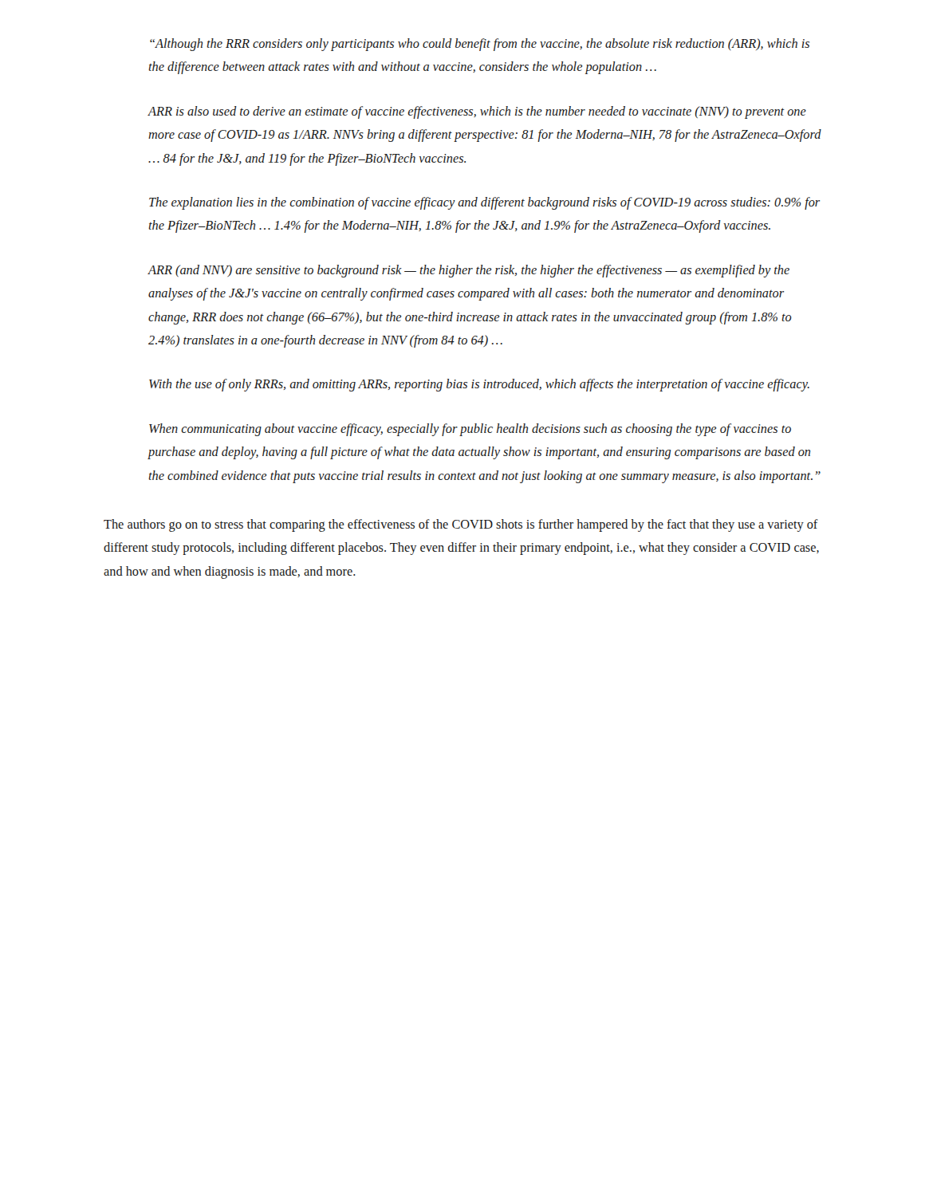“Although the RRR considers only participants who could benefit from the vaccine, the absolute risk reduction (ARR), which is the difference between attack rates with and without a vaccine, considers the whole population …
ARR is also used to derive an estimate of vaccine effectiveness, which is the number needed to vaccinate (NNV) to prevent one more case of COVID-19 as 1/ARR. NNVs bring a different perspective: 81 for the Moderna–NIH, 78 for the AstraZeneca–Oxford … 84 for the J&J, and 119 for the Pfizer–BioNTech vaccines.
The explanation lies in the combination of vaccine efficacy and different background risks of COVID-19 across studies: 0.9% for the Pfizer–BioNTech … 1.4% for the Moderna–NIH, 1.8% for the J&J, and 1.9% for the AstraZeneca–Oxford vaccines.
ARR (and NNV) are sensitive to background risk — the higher the risk, the higher the effectiveness — as exemplified by the analyses of the J&J's vaccine on centrally confirmed cases compared with all cases: both the numerator and denominator change, RRR does not change (66–67%), but the one-third increase in attack rates in the unvaccinated group (from 1.8% to 2.4%) translates in a one-fourth decrease in NNV (from 84 to 64) …
With the use of only RRRs, and omitting ARRs, reporting bias is introduced, which affects the interpretation of vaccine efficacy.
When communicating about vaccine efficacy, especially for public health decisions such as choosing the type of vaccines to purchase and deploy, having a full picture of what the data actually show is important, and ensuring comparisons are based on the combined evidence that puts vaccine trial results in context and not just looking at one summary measure, is also important.”
The authors go on to stress that comparing the effectiveness of the COVID shots is further hampered by the fact that they use a variety of different study protocols, including different placebos. They even differ in their primary endpoint, i.e., what they consider a COVID case, and how and when diagnosis is made, and more.